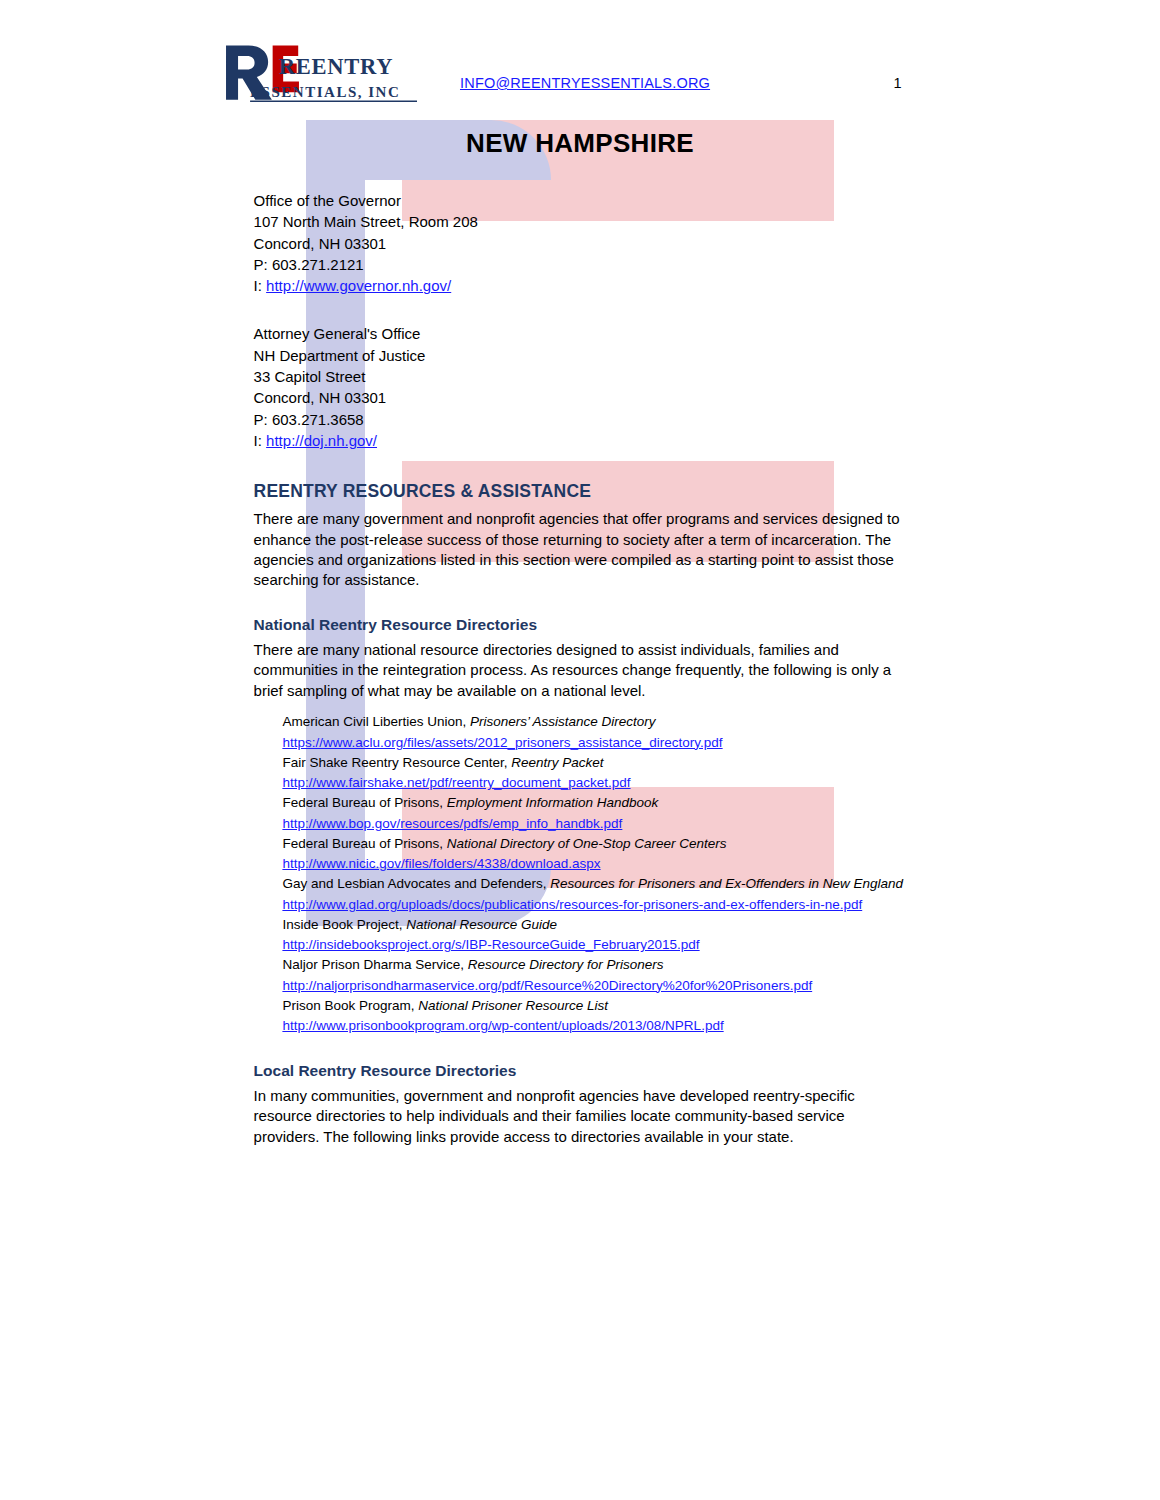REENTRY ESSENTIALS, INC
INFO@REENTRYESSENTIALS.ORG
1
NEW HAMPSHIRE
Office of the Governor
107 North Main Street, Room 208
Concord, NH 03301
P: 603.271.2121
I: http://www.governor.nh.gov/
Attorney General's Office
NH Department of Justice
33 Capitol Street
Concord, NH 03301
P: 603.271.3658
I: http://doj.nh.gov/
REENTRY RESOURCES & ASSISTANCE
There are many government and nonprofit agencies that offer programs and services designed to enhance the post-release success of those returning to society after a term of incarceration. The agencies and organizations listed in this section were compiled as a starting point to assist those searching for assistance.
National Reentry Resource Directories
There are many national resource directories designed to assist individuals, families and communities in the reintegration process. As resources change frequently, the following is only a brief sampling of what may be available on a national level.
American Civil Liberties Union, Prisoners’ Assistance Directory
https://www.aclu.org/files/assets/2012_prisoners_assistance_directory.pdf
Fair Shake Reentry Resource Center, Reentry Packet
http://www.fairshake.net/pdf/reentry_document_packet.pdf
Federal Bureau of Prisons, Employment Information Handbook
http://www.bop.gov/resources/pdfs/emp_info_handbk.pdf
Federal Bureau of Prisons, National Directory of One-Stop Career Centers
http://www.nicic.gov/files/folders/4338/download.aspx
Gay and Lesbian Advocates and Defenders, Resources for Prisoners and Ex-Offenders in New England
http://www.glad.org/uploads/docs/publications/resources-for-prisoners-and-ex-offenders-in-ne.pdf
Inside Book Project, National Resource Guide
http://insidebooksproject.org/s/IBP-ResourceGuide_February2015.pdf
Naljor Prison Dharma Service, Resource Directory for Prisoners
http://naljorprisondharmaservice.org/pdf/Resource%20Directory%20for%20Prisoners.pdf
Prison Book Program, National Prisoner Resource List
http://www.prisonbookprogram.org/wp-content/uploads/2013/08/NPRL.pdf
Local Reentry Resource Directories
In many communities, government and nonprofit agencies have developed reentry-specific resource directories to help individuals and their families locate community-based service providers. The following links provide access to directories available in your state.